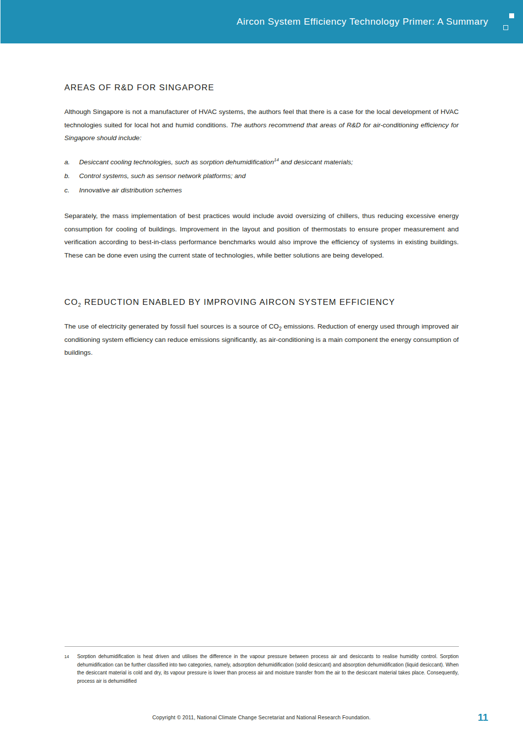Aircon System Efficiency Technology Primer: A Summary
Areas of R&D for Singapore
Although Singapore is not a manufacturer of HVAC systems, the authors feel that there is a case for the local development of HVAC technologies suited for local hot and humid conditions. The authors recommend that areas of R&D for air-conditioning efficiency for Singapore should include:
a. Desiccant cooling technologies, such as sorption dehumidification14 and desiccant materials;
b. Control systems, such as sensor network platforms; and
c. Innovative air distribution schemes
Separately, the mass implementation of best practices would include avoid oversizing of chillers, thus reducing excessive energy consumption for cooling of buildings. Improvement in the layout and position of thermostats to ensure proper measurement and verification according to best-in-class performance benchmarks would also improve the efficiency of systems in existing buildings. These can be done even using the current state of technologies, while better solutions are being developed.
CO2 Reduction Enabled by Improving Aircon System Efficiency
The use of electricity generated by fossil fuel sources is a source of CO2 emissions. Reduction of energy used through improved air conditioning system efficiency can reduce emissions significantly, as air-conditioning is a main component the energy consumption of buildings.
14
Sorption dehumidification is heat driven and utilises the difference in the vapour pressure between process air and desiccants to realise humidity control. Sorption dehumidification can be further classified into two categories, namely, adsorption dehumidification (solid desiccant) and absorption dehumidification (liquid desiccant). When the desiccant material is cold and dry, its vapour pressure is lower than process air and moisture transfer from the air to the desiccant material takes place. Consequently, process air is dehumidified
Copyright © 2011, National Climate Change Secretariat and National Research Foundation.
11